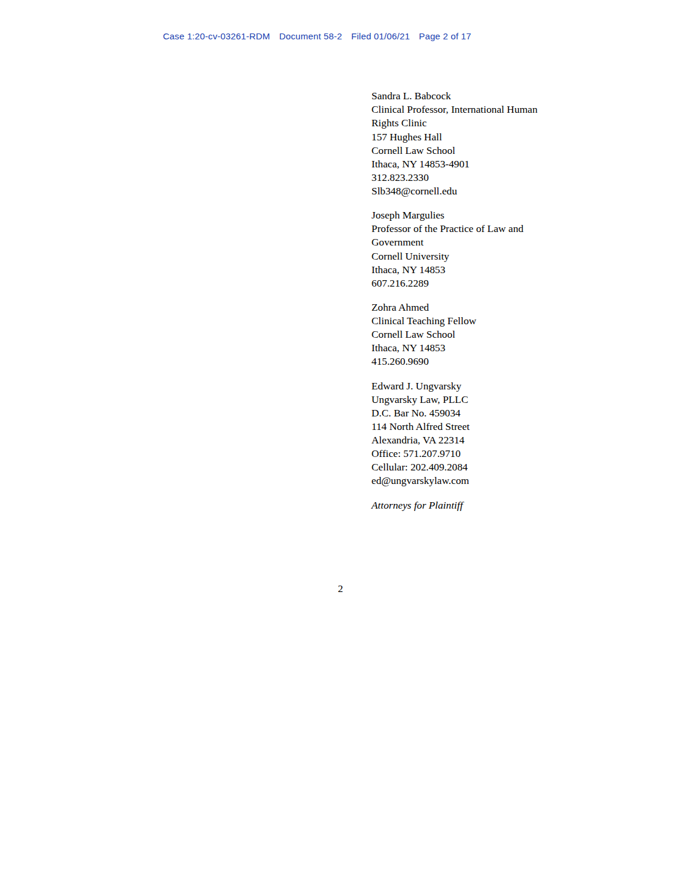Case 1:20-cv-03261-RDM Document 58-2 Filed 01/06/21 Page 2 of 17
Sandra L. Babcock
Clinical Professor, International Human
Rights Clinic
157 Hughes Hall
Cornell Law School
Ithaca, NY 14853-4901
312.823.2330
Slb348@cornell.edu
Joseph Margulies
Professor of the Practice of Law and
Government
Cornell University
Ithaca, NY 14853
607.216.2289
Zohra Ahmed
Clinical Teaching Fellow
Cornell Law School
Ithaca, NY 14853
415.260.9690
Edward J. Ungvarsky
Ungvarsky Law, PLLC
D.C. Bar No. 459034
114 North Alfred Street
Alexandria, VA 22314
Office: 571.207.9710
Cellular: 202.409.2084
ed@ungvarskylaw.com
Attorneys for Plaintiff
2